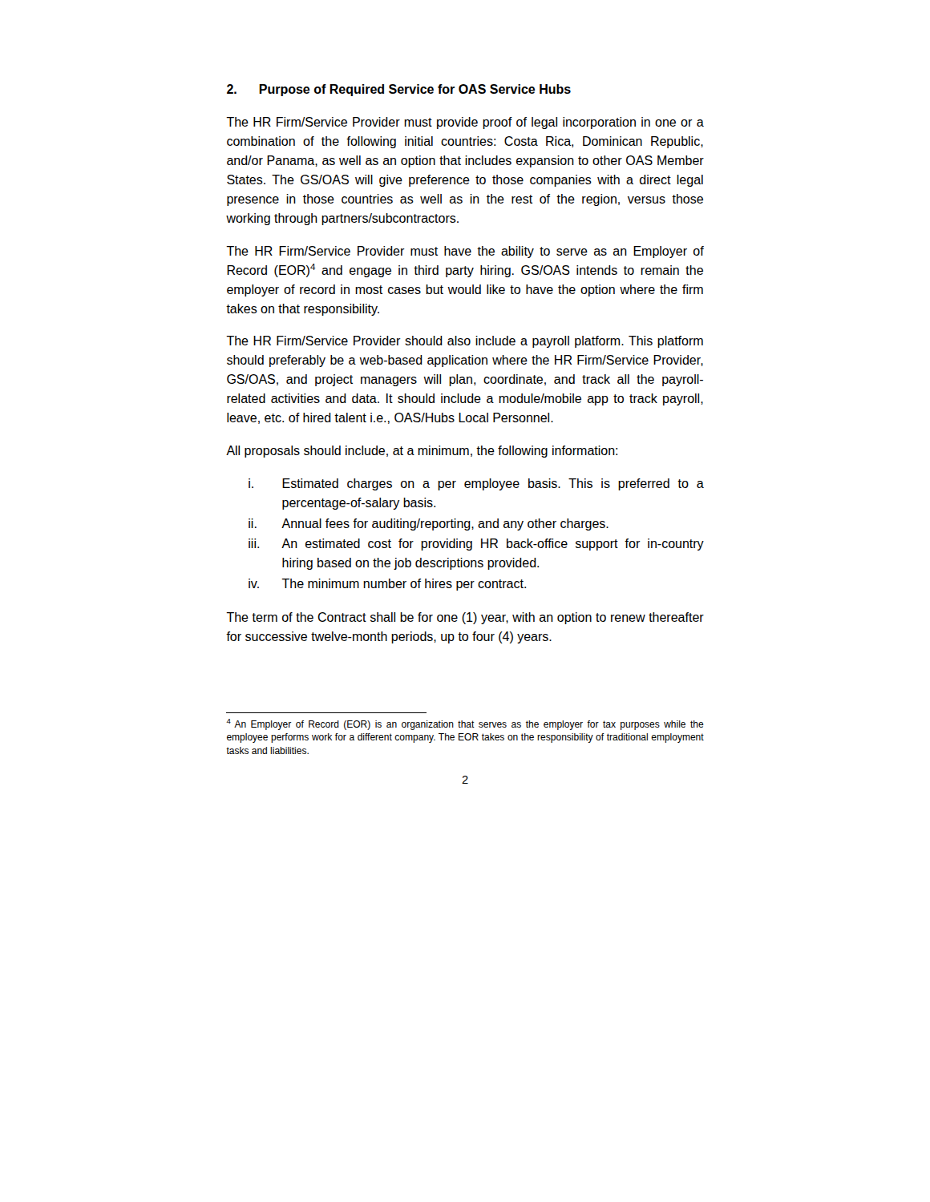2. Purpose of Required Service for OAS Service Hubs
The HR Firm/Service Provider must provide proof of legal incorporation in one or a combination of the following initial countries: Costa Rica, Dominican Republic, and/or Panama, as well as an option that includes expansion to other OAS Member States. The GS/OAS will give preference to those companies with a direct legal presence in those countries as well as in the rest of the region, versus those working through partners/subcontractors.
The HR Firm/Service Provider must have the ability to serve as an Employer of Record (EOR)4 and engage in third party hiring. GS/OAS intends to remain the employer of record in most cases but would like to have the option where the firm takes on that responsibility.
The HR Firm/Service Provider should also include a payroll platform. This platform should preferably be a web-based application where the HR Firm/Service Provider, GS/OAS, and project managers will plan, coordinate, and track all the payroll-related activities and data. It should include a module/mobile app to track payroll, leave, etc. of hired talent i.e., OAS/Hubs Local Personnel.
All proposals should include, at a minimum, the following information:
i. Estimated charges on a per employee basis. This is preferred to a percentage-of-salary basis.
ii. Annual fees for auditing/reporting, and any other charges.
iii. An estimated cost for providing HR back-office support for in-country hiring based on the job descriptions provided.
iv. The minimum number of hires per contract.
The term of the Contract shall be for one (1) year, with an option to renew thereafter for successive twelve-month periods, up to four (4) years.
4 An Employer of Record (EOR) is an organization that serves as the employer for tax purposes while the employee performs work for a different company. The EOR takes on the responsibility of traditional employment tasks and liabilities.
2